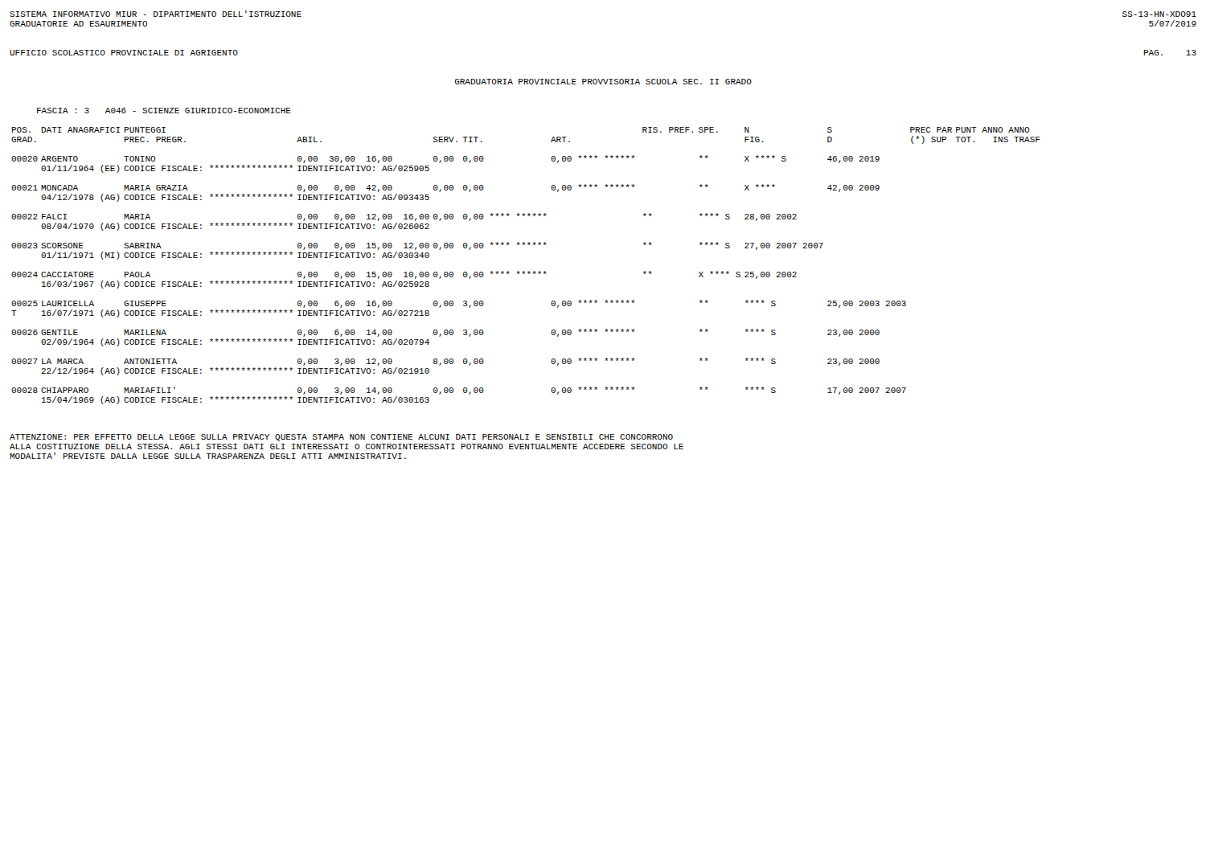SISTEMA INFORMATIVO MIUR - DIPARTIMENTO DELL'ISTRUZIONE SS-13-HN-XDO91
GRADUATORIE AD ESAURIMENTO 5/07/2019
UFFICIO SCOLASTICO PROVINCIALE DI AGRIGENTO PAG. 13
GRADUATORIA PROVINCIALE PROVVISORIA SCUOLA SEC. II GRADO
FASCIA : 3 A046 - SCIENZE GIURIDICO-ECONOMICHE
| POS. | DATI ANAGRAFICI | PUNTEGGI | | | | RIS. PREF. | SPE. | N | S | PREC PAR | PUNT ANNO ANNO |
| GRAD. | | PREC. PREGR. | ABIL. | SERV. | TIT. | ART. | | | | FIG. | D | (*) SUP | TOT. INS TRASF |
| 00020 | ARGENTO | TONINO | 0,00 30,00 16,00 | 0,00 | 0,00 | 0,00 **** ****** | | | ** | X **** S | 46,00 2019 |
| | 01/11/1964 (EE) | CODICE FISCALE: **************** | IDENTIFICATIVO: AG/025905 |
| 00021 | MONCADA | MARIA GRAZIA | 0,00 0,00 42,00 | 0,00 | 0,00 | 0,00 **** ****** | | | ** | X **** | 42,00 2009 |
| | 04/12/1978 (AG) | CODICE FISCALE: **************** | IDENTIFICATIVO: AG/093435 |
| 00022 | FALCI | MARIA | 0,00 0,00 12,00 16,00 | 0,00 | 0,00 **** ****** | | | ** | **** S | 28,00 2002 |
| | 08/04/1970 (AG) | CODICE FISCALE: **************** | IDENTIFICATIVO: AG/026062 |
| 00023 | SCORSONE | SABRINA | 0,00 0,00 15,00 12,00 | 0,00 | 0,00 **** ****** | | | ** | **** S | 27,00 2007 2007 |
| | 01/11/1971 (MI) | CODICE FISCALE: **************** | IDENTIFICATIVO: AG/030340 |
| 00024 | CACCIATORE | PAOLA | 0,00 0,00 15,00 10,00 | 0,00 | 0,00 **** ****** | | | ** | X **** S | 25,00 2002 |
| | 16/03/1967 (AG) | CODICE FISCALE: **************** | IDENTIFICATIVO: AG/025928 |
| 00025 | LAURICELLA | GIUSEPPE | 0,00 6,00 16,00 | 0,00 | 3,00 | 0,00 **** ****** | | | ** | **** S | 25,00 2003 2003 |
| T | 16/07/1971 (AG) | CODICE FISCALE: **************** | IDENTIFICATIVO: AG/027218 |
| 00026 | GENTILE | MARILENA | 0,00 6,00 14,00 | 0,00 | 3,00 | 0,00 **** ****** | | | ** | **** S | 23,00 2000 |
| | 02/09/1964 (AG) | CODICE FISCALE: **************** | IDENTIFICATIVO: AG/020794 |
| 00027 | LA MARCA | ANTONIETTA | 0,00 3,00 12,00 | 8,00 | 0,00 | 0,00 **** ****** | | | ** | **** S | 23,00 2000 |
| | 22/12/1964 (AG) | CODICE FISCALE: **************** | IDENTIFICATIVO: AG/021910 |
| 00028 | CHIAPPARO | MARIAFILI' | 0,00 3,00 14,00 | 0,00 | 0,00 | 0,00 **** ****** | | | ** | **** S | 17,00 2007 2007 |
| | 15/04/1969 (AG) | CODICE FISCALE: **************** | IDENTIFICATIVO: AG/030163 |
ATTENZIONE: PER EFFETTO DELLA LEGGE SULLA PRIVACY QUESTA STAMPA NON CONTIENE ALCUNI DATI PERSONALI E SENSIBILI CHE CONCORRONO ALLA COSTITUZIONE DELLA STESSA. AGLI STESSI DATI GLI INTERESSATI O CONTROINTERESSATI POTRANNO EVENTUALMENTE ACCEDERE SECONDO LE MODALITA' PREVISTE DALLA LEGGE SULLA TRASPARENZA DEGLI ATTI AMMINISTRATIVI.